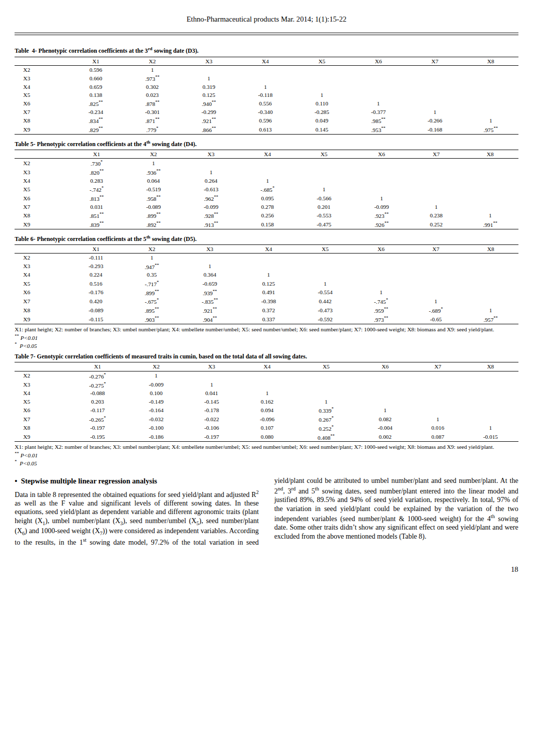Ethno-Pharmaceutical products Mar. 2014; 1(1):15-22
Table 4- Phenotypic correlation coefficients at the 3 rd sowing date (D3).
| | X1 | X2 | X3 | X4 | X5 | X6 | X7 | X8 |
| --- | --- | --- | --- | --- | --- | --- | --- | --- |
| X2 | 0.596 | 1 | | | | | | |
| X3 | 0.660 | .973 ** | 1 | | | | | |
| X4 | 0.659 | 0.302 | 0.319 | 1 | | | | |
| X5 | 0.138 | 0.023 | 0.125 | -0.118 | 1 | | | |
| X6 | .825 ** | .878 ** | .940 ** | 0.556 | 0.110 | 1 | | |
| X7 | -0.234 | -0.301 | -0.299 | -0.340 | -0.285 | -0.377 | 1 | |
| X8 | .834 ** | .871 ** | .921 ** | 0.596 | 0.049 | .985 ** | -0.266 | 1 |
| X9 | .829 ** | .779 * | .866 ** | 0.613 | 0.145 | .953 ** | -0.168 | .975 ** |
Table 5- Phenotypic correlation coefficients at the 4 th sowing date (D4).
| | X1 | X2 | X3 | X4 | X5 | X6 | X7 | X8 |
| --- | --- | --- | --- | --- | --- | --- | --- | --- |
| X2 | .730 * | 1 | | | | | | |
| X3 | .820 ** | .936 ** | 1 | | | | | |
| X4 | 0.283 | 0.064 | 0.264 | 1 | | | | |
| X5 | -.742 * | -0.519 | -0.613 | -.685 * | 1 | | | |
| X6 | .813 ** | .958 ** | .962 ** | 0.095 | -0.566 | 1 | | |
| X7 | 0.031 | -0.089 | -0.099 | 0.278 | 0.201 | -0.099 | 1 | |
| X8 | .851 ** | .899 ** | .928 ** | 0.256 | -0.553 | .923 ** | 0.238 | 1 |
| X9 | .839 ** | .892 ** | .913 ** | 0.158 | -0.475 | .926 ** | 0.252 | .991 ** |
Table 6- Phenotypic correlation coefficients at the 5 th sowing date (D5).
| | X1 | X2 | X3 | X4 | X5 | X6 | X7 | X8 |
| --- | --- | --- | --- | --- | --- | --- | --- | --- |
| X2 | -0.111 | 1 | | | | | | |
| X3 | -0.293 | .947 ** | 1 | | | | | |
| X4 | 0.224 | 0.35 | 0.364 | 1 | | | | |
| X5 | 0.516 | -.717 * | -0.659 | 0.125 | 1 | | | |
| X6 | -0.176 | .899 ** | .939 ** | 0.491 | -0.554 | 1 | | |
| X7 | 0.420 | -.675 * | -.835 ** | -0.398 | 0.442 | -.745 * | 1 | |
| X8 | -0.089 | .895 ** | .921 ** | 0.372 | -0.473 | .959 ** | -.689 * | 1 |
| X9 | -0.115 | .903 ** | .904 ** | 0.337 | -0.592 | .973 ** | -0.65 | .957 ** |
X1: plant height; X2: number of branches; X3: umbel number/plant; X4: umbellete number/umbel; X5: seed number/umbel; X6: seed number/plant; X7: 1000-seed weight; X8: biomass and X9: seed yield/plant.
** P<0.01
* P<0.05
Table 7- Genotypic correlation coefficients of measured traits in cumin, based on the total data of all sowing dates.
| | X1 | X2 | X3 | X4 | X5 | X6 | X7 | X8 |
| --- | --- | --- | --- | --- | --- | --- | --- | --- |
| X2 | -0.276 * | 1 | | | | | | |
| X3 | -0.275 * | -0.009 | 1 | | | | | |
| X4 | -0.088 | 0.100 | 0.041 | 1 | | | | |
| X5 | 0.203 | -0.149 | -0.145 | 0.162 | 1 | | | |
| X6 | -0.117 | -0.164 | -0.178 | 0.094 | 0.339 * | 1 | | |
| X7 | -0.265 * | -0.032 | -0.022 | -0.096 | 0.267 * | 0.082 | 1 | |
| X8 | -0.197 | -0.100 | -0.106 | 0.107 | 0.252 * | -0.004 | 0.016 | 1 |
| X9 | -0.195 | -0.186 | -0.197 | 0.080 | 0.408 ** | 0.002 | 0.087 | -0.015 |
X1: plant height; X2: number of branches; X3: umbel number/plant; X4: umbellete number/umbel; X5: seed number/umbel; X6: seed number/plant; X7: 1000-seed weight; X8: biomass and X9: seed yield/plant.
** P<0.01
* P<0.05
Stepwise multiple linear regression analysis
Data in table 8 represented the obtained equations for seed yield/plant and adjusted R2 as well as the F value and significant levels of different sowing dates. In these equations, seed yield/plant as dependent variable and different agronomic traits (plant height (X1), umbel number/plant (X3), seed number/umbel (X5), seed number/plant (X6) and 1000-seed weight (X7)) were considered as independent variables. According to the results, in the 1st sowing date model, 97.2% of the total variation in seed yield/plant could be attributed to umbel number/plant and seed number/plant. At the 2nd, 3rd and 5th sowing dates, seed number/plant entered into the linear model and justified 89%, 89.5% and 94% of seed yield variation, respectively. In total, 97% of the variation in seed yield/plant could be explained by the variation of the two independent variables (seed number/plant & 1000-seed weight) for the 4th sowing date. Some other traits didn’t show any significant effect on seed yield/plant and were excluded from the above mentioned models (Table 8).
18